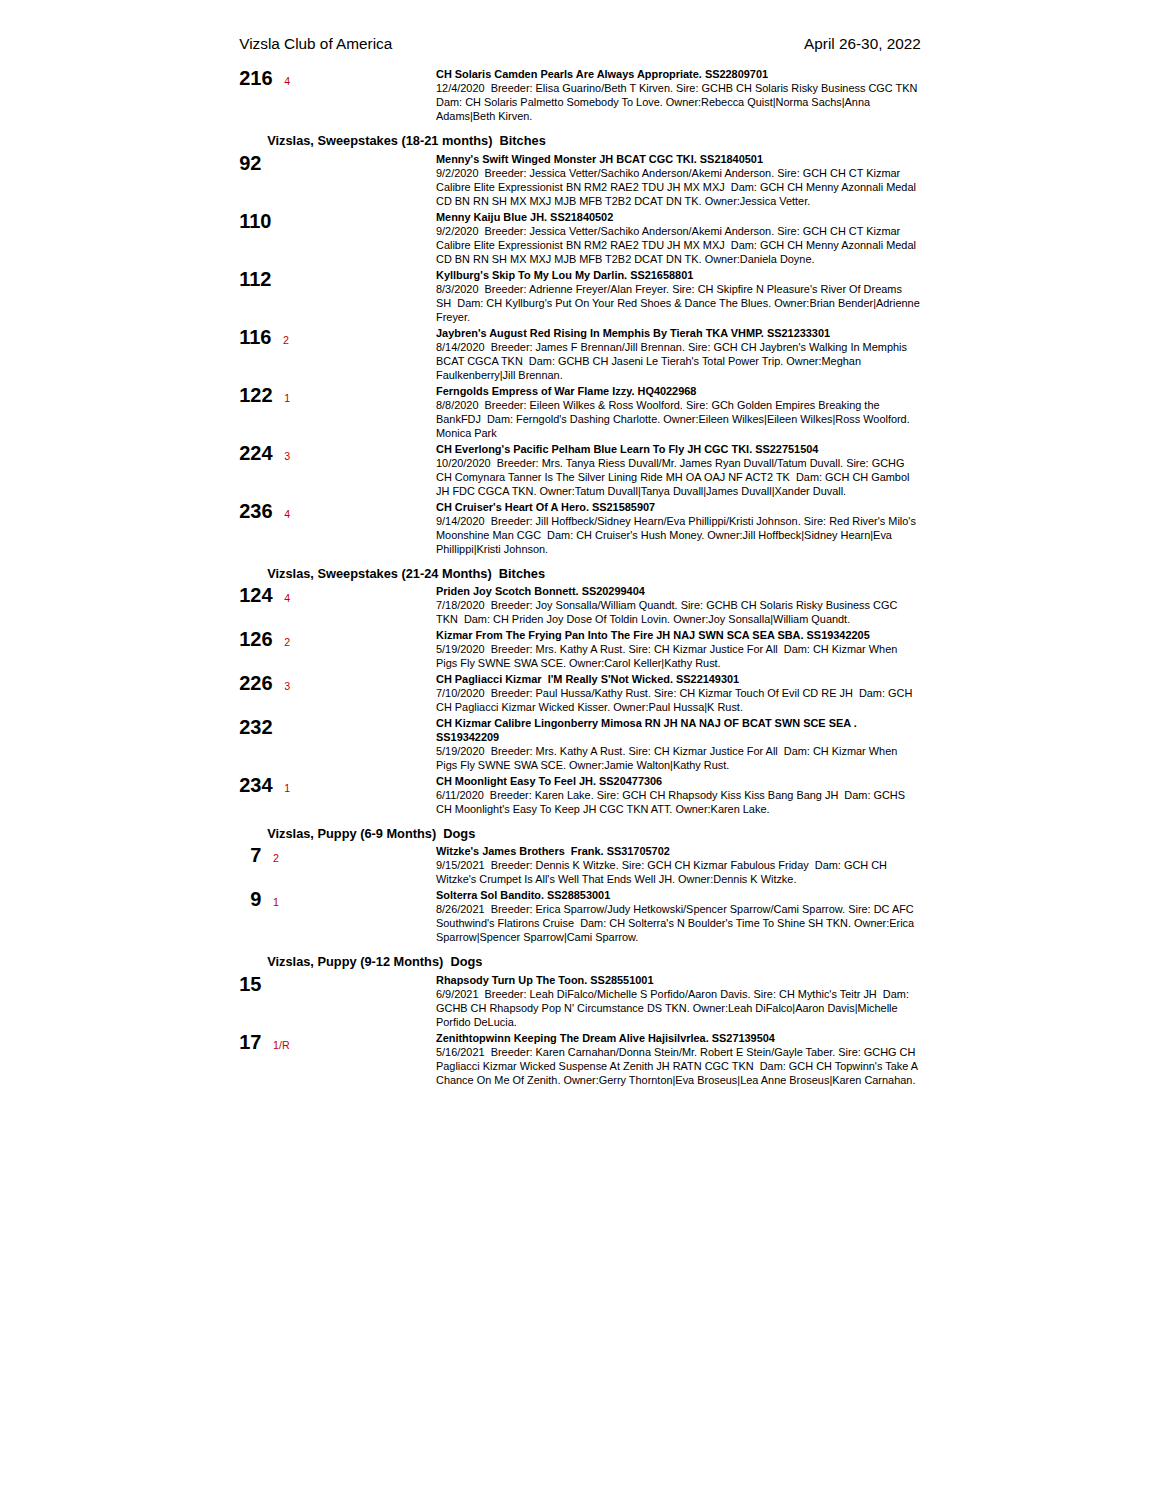Vizsla Club of America
April 26-30, 2022
216 4
CH Solaris Camden Pearls Are Always Appropriate. SS22809701
12/4/2020 Breeder: Elisa Guarino/Beth T Kirven. Sire: GCHB CH Solaris Risky Business CGC TKN Dam: CH Solaris Palmetto Somebody To Love. Owner:Rebecca Quist|Norma Sachs|Anna Adams|Beth Kirven.
Vizslas, Sweepstakes (18‑21 months) Bitches
92
Menny's Swift Winged Monster JH BCAT CGC TKI. SS21840501
9/2/2020 Breeder: Jessica Vetter/Sachiko Anderson/Akemi Anderson. Sire: GCH CH CT Kizmar Calibre Elite Expressionist BN RM2 RAE2 TDU JH MX MXJ Dam: GCH CH Menny Azonnali Medal CD BN RN SH MX MXJ MJB MFB T2B2 DCAT DN TK. Owner:Jessica Vetter.
110
Menny Kaiju Blue JH. SS21840502
9/2/2020 Breeder: Jessica Vetter/Sachiko Anderson/Akemi Anderson. Sire: GCH CH CT Kizmar Calibre Elite Expressionist BN RM2 RAE2 TDU JH MX MXJ Dam: GCH CH Menny Azonnali Medal CD BN RN SH MX MXJ MJB MFB T2B2 DCAT DN TK. Owner:Daniela Doyne.
112
Kyllburg's Skip To My Lou My Darlin. SS21658801
8/3/2020 Breeder: Adrienne Freyer/Alan Freyer. Sire: CH Skipfire N Pleasure's River Of Dreams SH Dam: CH Kyllburg's Put On Your Red Shoes & Dance The Blues. Owner:Brian Bender|Adrienne Freyer.
116 2
Jaybren's August Red Rising In Memphis By Tierah TKA VHMP. SS21233301
8/14/2020 Breeder: James F Brennan/Jill Brennan. Sire: GCH CH Jaybren's Walking In Memphis BCAT CGCA TKN Dam: GCHB CH Jaseni Le Tierah's Total Power Trip. Owner:Meghan Faulkenberry|Jill Brennan.
122 1
Ferngolds Empress of War Flame Izzy. HQ4022968
8/8/2020 Breeder: Eileen Wilkes & Ross Woolford. Sire: GCh Golden Empires Breaking the BankFDJ Dam: Ferngold's Dashing Charlotte. Owner:Eileen Wilkes|Eileen Wilkes|Ross Woolford. Monica Park
224 3
CH Everlong's Pacific Pelham Blue Learn To Fly JH CGC TKI. SS22751504
10/20/2020 Breeder: Mrs. Tanya Riess Duvall/Mr. James Ryan Duvall/Tatum Duvall. Sire: GCHG CH Comynara Tanner Is The Silver Lining Ride MH OA OAJ NF ACT2 TK Dam: GCH CH Gambol JH FDC CGCA TKN. Owner:Tatum Duvall|Tanya Duvall|James Duvall|Xander Duvall.
236 4
CH Cruiser's Heart Of A Hero. SS21585907
9/14/2020 Breeder: Jill Hoffbeck/Sidney Hearn/Eva Phillippi/Kristi Johnson. Sire: Red River's Milo's Moonshine Man CGC Dam: CH Cruiser's Hush Money. Owner:Jill Hoffbeck|Sidney Hearn|Eva Phillippi|Kristi Johnson.
Vizslas, Sweepstakes (21‑24 Months) Bitches
124 4
Priden Joy Scotch Bonnett. SS20299404
7/18/2020 Breeder: Joy Sonsalla/William Quandt. Sire: GCHB CH Solaris Risky Business CGC TKN Dam: CH Priden Joy Dose Of Toldin Lovin. Owner:Joy Sonsalla|William Quandt.
126 2
Kizmar From The Frying Pan Into The Fire JH NAJ SWN SCA SEA SBA. SS19342205
5/19/2020 Breeder: Mrs. Kathy A Rust. Sire: CH Kizmar Justice For All Dam: CH Kizmar When Pigs Fly SWNE SWA SCE. Owner:Carol Keller|Kathy Rust.
226 3
CH Pagliacci Kizmar I'M Really S'Not Wicked. SS22149301
7/10/2020 Breeder: Paul Hussa/Kathy Rust. Sire: CH Kizmar Touch Of Evil CD RE JH Dam: GCH CH Pagliacci Kizmar Wicked Kisser. Owner:Paul Hussa|K Rust.
232
CH Kizmar Calibre Lingonberry Mimosa RN JH NA NAJ OF BCAT SWN SCE SEA . SS19342209
5/19/2020 Breeder: Mrs. Kathy A Rust. Sire: CH Kizmar Justice For All Dam: CH Kizmar When Pigs Fly SWNE SWA SCE. Owner:Jamie Walton|Kathy Rust.
234 1
CH Moonlight Easy To Feel JH. SS20477306
6/11/2020 Breeder: Karen Lake. Sire: GCH CH Rhapsody Kiss Kiss Bang Bang JH Dam: GCHS CH Moonlight's Easy To Keep JH CGC TKN ATT. Owner:Karen Lake.
Vizslas, Puppy (6‑9 Months) Dogs
7 2
Witzke's James Brothers Frank. SS31705702
9/15/2021 Breeder: Dennis K Witzke. Sire: GCH CH Kizmar Fabulous Friday Dam: GCH CH Witzke's Crumpet Is All's Well That Ends Well JH. Owner:Dennis K Witzke.
9 1
Solterra Sol Bandito. SS28853001
8/26/2021 Breeder: Erica Sparrow/Judy Hetkowski/Spencer Sparrow/Cami Sparrow. Sire: DC AFC Southwind's Flatirons Cruise Dam: CH Solterra's N Boulder's Time To Shine SH TKN. Owner:Erica Sparrow|Spencer Sparrow|Cami Sparrow.
Vizslas, Puppy (9‑12 Months) Dogs
15
Rhapsody Turn Up The Toon. SS28551001
6/9/2021 Breeder: Leah DiFalco/Michelle S Porfido/Aaron Davis. Sire: CH Mythic's Teitr JH Dam: GCHB CH Rhapsody Pop N' Circumstance DS TKN. Owner:Leah DiFalco|Aaron Davis|Michelle Porfido DeLucia.
17 1/R
Zenithtopwinn Keeping The Dream Alive Hajisilvrlea. SS27139504
5/16/2021 Breeder: Karen Carnahan/Donna Stein/Mr. Robert E Stein/Gayle Taber. Sire: GCHG CH Pagliacci Kizmar Wicked Suspense At Zenith JH RATN CGC TKN Dam: GCH CH Topwinn's Take A Chance On Me Of Zenith. Owner:Gerry Thornton|Eva Broseus|Lea Anne Broseus|Karen Carnahan.